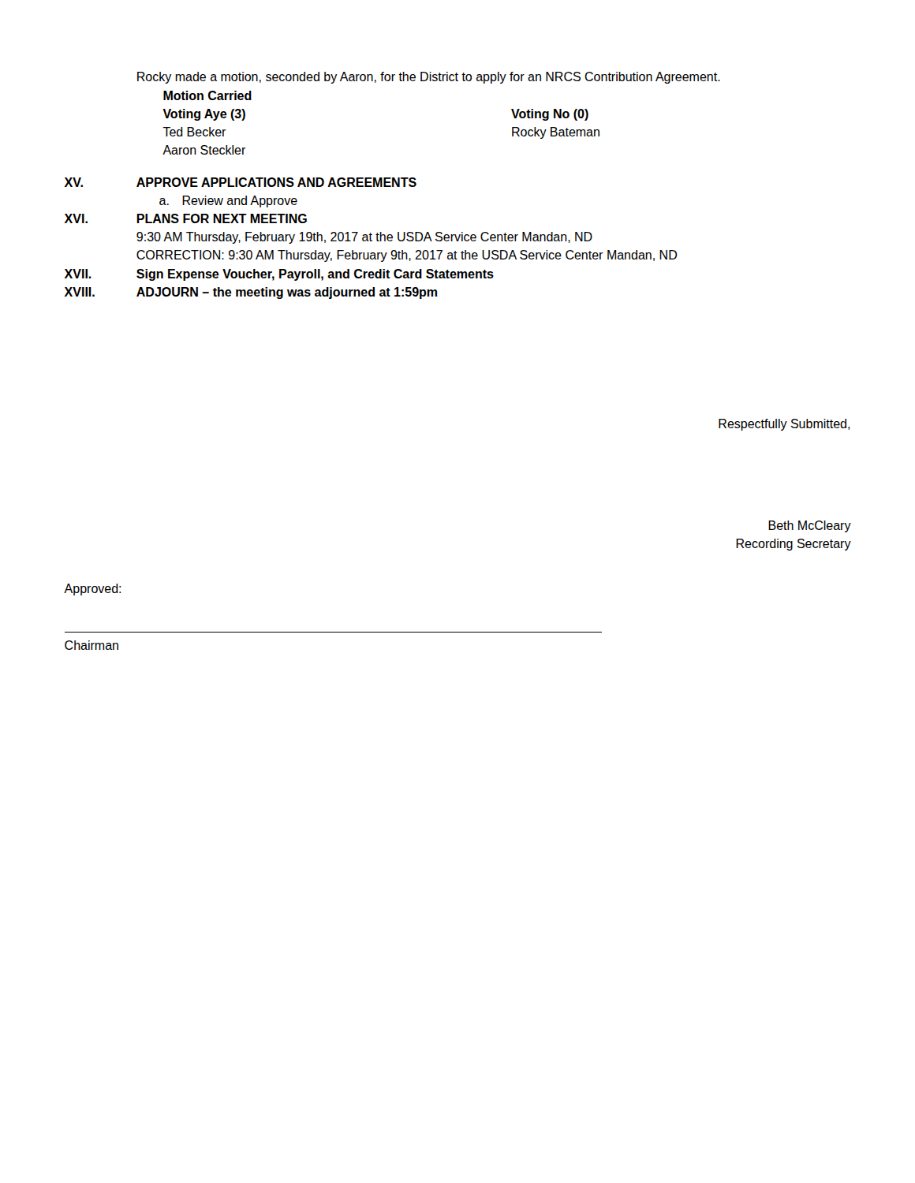Rocky made a motion, seconded by Aaron, for the District to apply for an NRCS Contribution Agreement.
Motion Carried
Voting Aye (3)
Voting No (0)
Ted Becker
Rocky Bateman
Aaron Steckler
XV.
APPROVE APPLICATIONS AND AGREEMENTS
a.
Review and Approve
XVI.
PLANS FOR NEXT MEETING
9:30 AM Thursday, February 19th, 2017 at the USDA Service Center Mandan, ND
CORRECTION: 9:30 AM Thursday, February 9th, 2017 at the USDA Service Center Mandan, ND
XVII.
Sign Expense Voucher, Payroll, and Credit Card Statements
XVIII.
ADJOURN – the meeting was adjourned at 1:59pm
Respectfully Submitted,
Beth McCleary
Recording Secretary
Approved:
Chairman